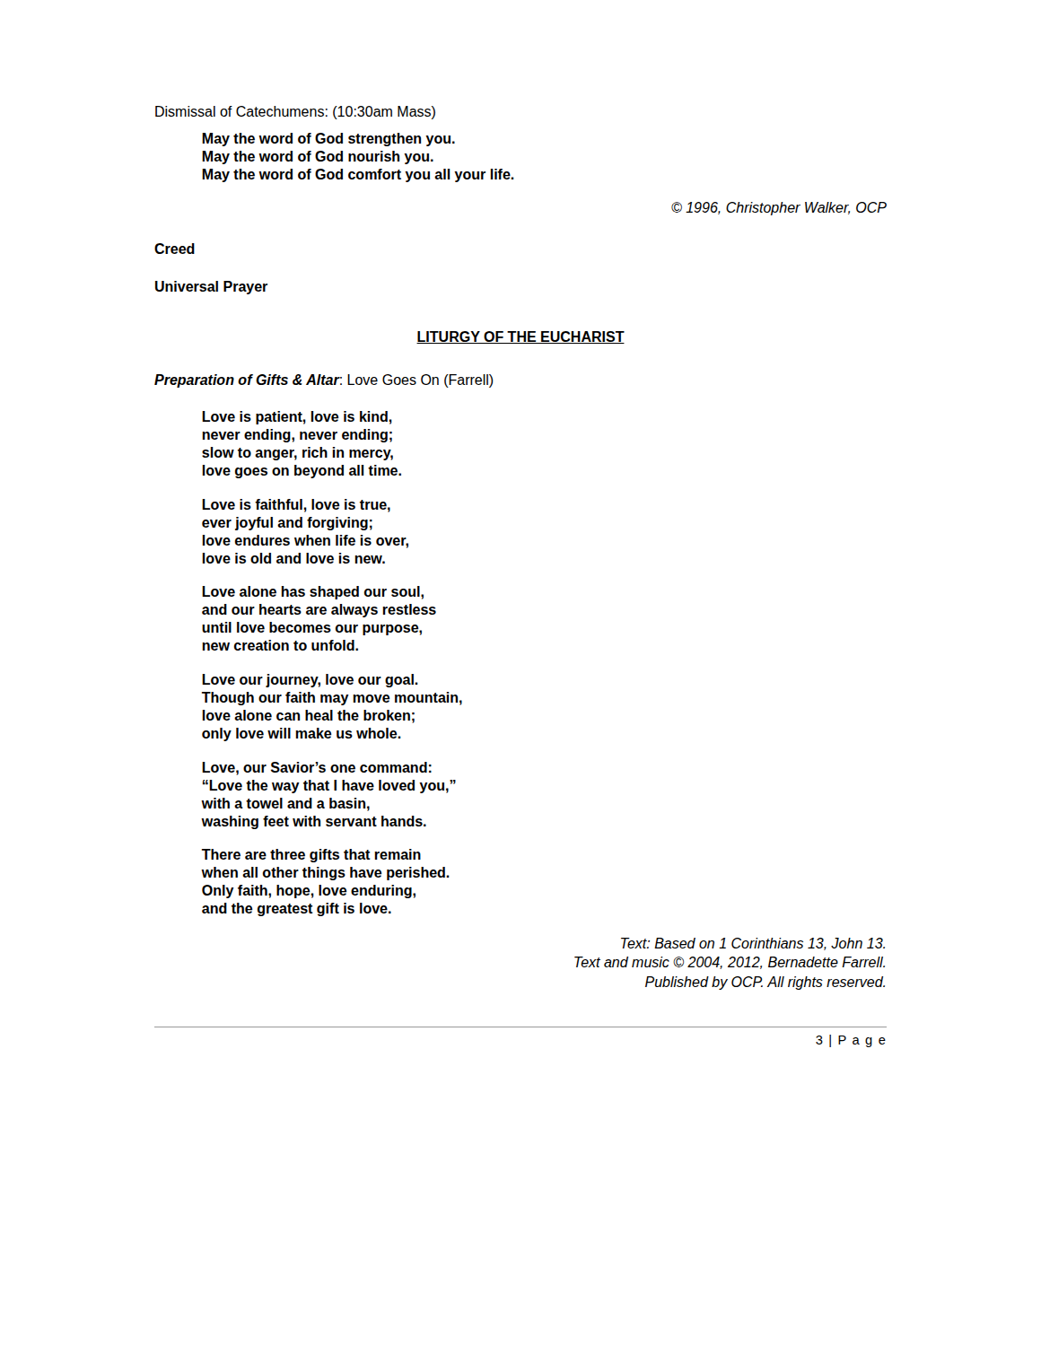Dismissal of Catechumens: (10:30am Mass)
May the word of God strengthen you.
May the word of God nourish you.
May the word of God comfort you all your life.
© 1996, Christopher Walker, OCP
Creed
Universal Prayer
LITURGY OF THE EUCHARIST
Preparation of Gifts & Altar: Love Goes On (Farrell)
Love is patient, love is kind,
never ending, never ending;
slow to anger, rich in mercy,
love goes on beyond all time.
Love is faithful, love is true,
ever joyful and forgiving;
love endures when life is over,
love is old and love is new.
Love alone has shaped our soul,
and our hearts are always restless
until love becomes our purpose,
new creation to unfold.
Love our journey, love our goal.
Though our faith may move mountain,
love alone can heal the broken;
only love will make us whole.
Love, our Savior’s one command:
“Love the way that I have loved you,”
with a towel and a basin,
washing feet with servant hands.
There are three gifts that remain
when all other things have perished.
Only faith, hope, love enduring,
and the greatest gift is love.
Text: Based on 1 Corinthians 13, John 13.
Text and music © 2004, 2012, Bernadette Farrell.
Published by OCP. All rights reserved.
3 | P a g e